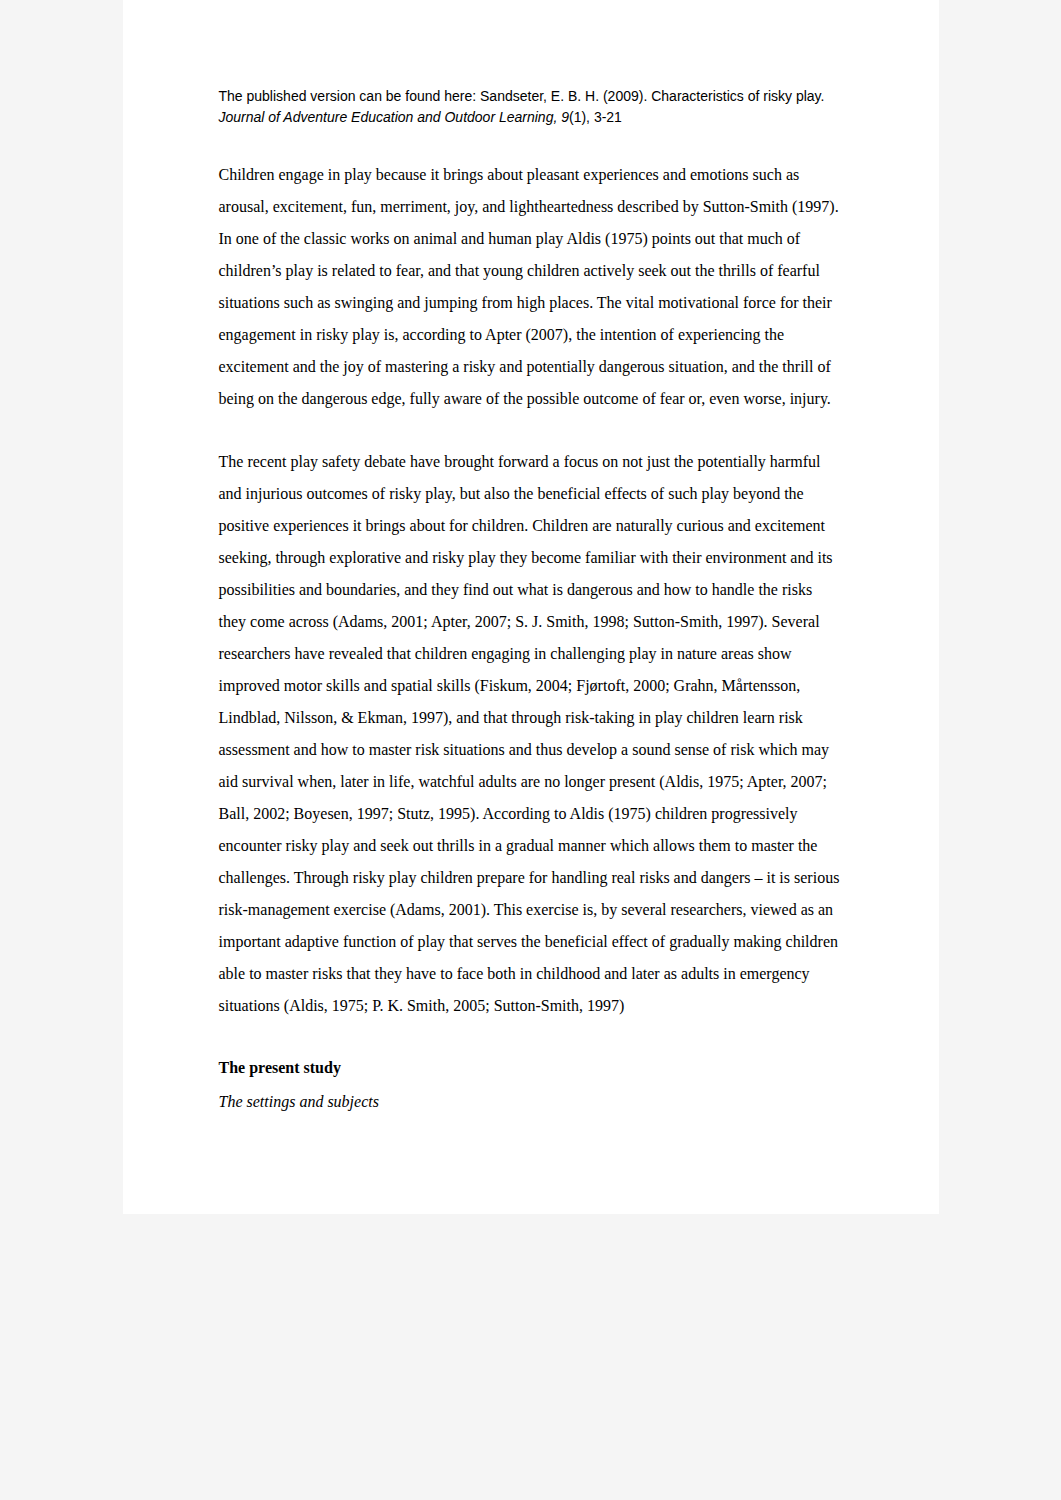The published version can be found here: Sandseter, E. B. H. (2009). Characteristics of risky play. Journal of Adventure Education and Outdoor Learning, 9(1), 3-21
Children engage in play because it brings about pleasant experiences and emotions such as arousal, excitement, fun, merriment, joy, and lightheartedness described by Sutton-Smith (1997). In one of the classic works on animal and human play Aldis (1975) points out that much of children’s play is related to fear, and that young children actively seek out the thrills of fearful situations such as swinging and jumping from high places. The vital motivational force for their engagement in risky play is, according to Apter (2007), the intention of experiencing the excitement and the joy of mastering a risky and potentially dangerous situation, and the thrill of being on the dangerous edge, fully aware of the possible outcome of fear or, even worse, injury.
The recent play safety debate have brought forward a focus on not just the potentially harmful and injurious outcomes of risky play, but also the beneficial effects of such play beyond the positive experiences it brings about for children. Children are naturally curious and excitement seeking, through explorative and risky play they become familiar with their environment and its possibilities and boundaries, and they find out what is dangerous and how to handle the risks they come across (Adams, 2001; Apter, 2007; S. J. Smith, 1998; Sutton-Smith, 1997). Several researchers have revealed that children engaging in challenging play in nature areas show improved motor skills and spatial skills (Fiskum, 2004; Fjørtoft, 2000; Grahn, Mårtensson, Lindblad, Nilsson, & Ekman, 1997), and that through risk-taking in play children learn risk assessment and how to master risk situations and thus develop a sound sense of risk which may aid survival when, later in life, watchful adults are no longer present (Aldis, 1975; Apter, 2007; Ball, 2002; Boyesen, 1997; Stutz, 1995). According to Aldis (1975) children progressively encounter risky play and seek out thrills in a gradual manner which allows them to master the challenges. Through risky play children prepare for handling real risks and dangers – it is serious risk-management exercise (Adams, 2001). This exercise is, by several researchers, viewed as an important adaptive function of play that serves the beneficial effect of gradually making children able to master risks that they have to face both in childhood and later as adults in emergency situations (Aldis, 1975; P. K. Smith, 2005; Sutton-Smith, 1997)
The present study
The settings and subjects